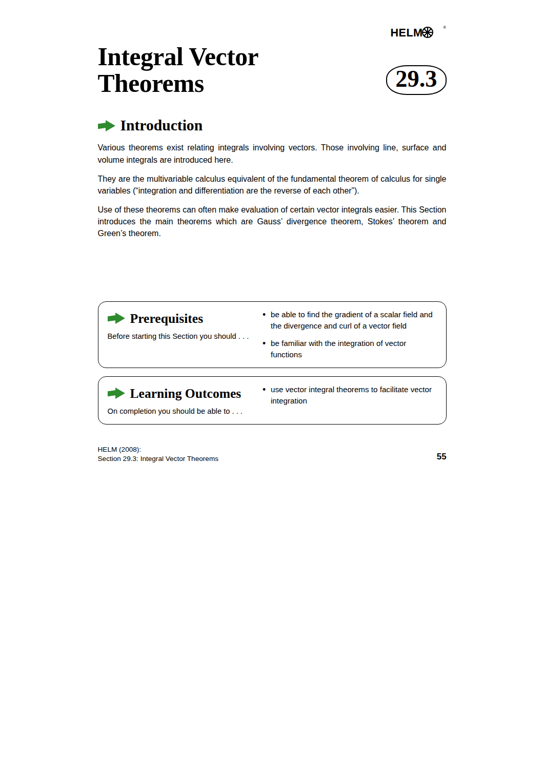HELM ®
Integral Vector
Theorems
29.3
Introduction
Various theorems exist relating integrals involving vectors. Those involving line, surface and volume integrals are introduced here.
They are the multivariable calculus equivalent of the fundamental theorem of calculus for single variables (“integration and differentiation are the reverse of each other”).
Use of these theorems can often make evaluation of certain vector integrals easier. This Section introduces the main theorems which are Gauss’ divergence theorem, Stokes’ theorem and Green’s theorem.
Prerequisites
Before starting this Section you should . . .
be able to find the gradient of a scalar field and the divergence and curl of a vector field
be familiar with the integration of vector functions
Learning Outcomes
On completion you should be able to . . .
use vector integral theorems to facilitate vector integration
HELM (2008):
Section 29.3: Integral Vector Theorems
55